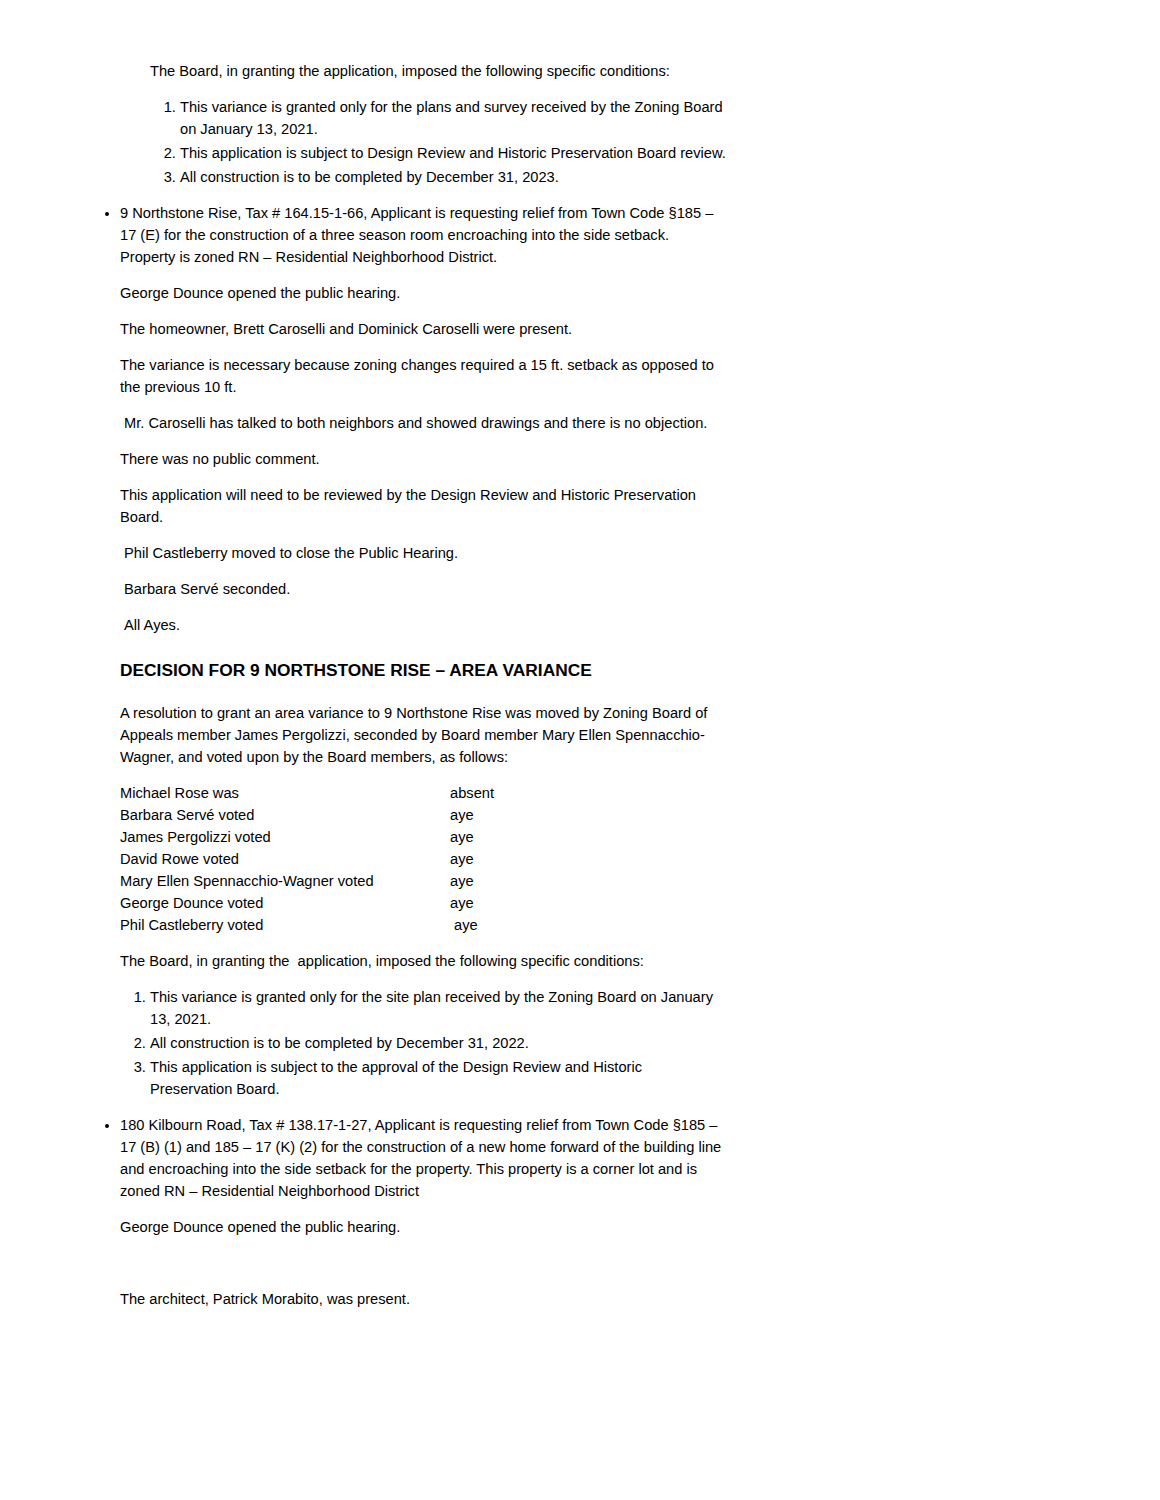The Board, in granting the application, imposed the following specific conditions:
This variance is granted only for the plans and survey received by the Zoning Board on January 13, 2021.
This application is subject to Design Review and Historic Preservation Board review.
All construction is to be completed by December 31, 2023.
9 Northstone Rise, Tax # 164.15-1-66, Applicant is requesting relief from Town Code §185 – 17 (E) for the construction of a three season room encroaching into the side setback. Property is zoned RN – Residential Neighborhood District.
George Dounce opened the public hearing.
The homeowner, Brett Caroselli and Dominick Caroselli were present.
The variance is necessary because zoning changes required a 15 ft. setback as opposed to the previous 10 ft.
Mr. Caroselli has talked to both neighbors and showed drawings and there is no objection.
There was no public comment.
This application will need to be reviewed by the Design Review and Historic Preservation Board.
Phil Castleberry moved to close the Public Hearing.
Barbara Servé seconded.
All Ayes.
DECISION FOR 9 NORTHSTONE RISE – AREA VARIANCE
A resolution to grant an area variance to 9 Northstone Rise was moved by Zoning Board of Appeals member James Pergolizzi, seconded by Board member Mary Ellen Spennacchio-Wagner, and voted upon by the Board members, as follows:
| Michael Rose was | absent |
| Barbara Servé voted | aye |
| James Pergolizzi voted | aye |
| David Rowe voted | aye |
| Mary Ellen Spennacchio-Wagner voted | aye |
| George Dounce voted | aye |
| Phil Castleberry voted | aye |
The Board, in granting the application, imposed the following specific conditions:
This variance is granted only for the site plan received by the Zoning Board on January 13, 2021.
All construction is to be completed by December 31, 2022.
This application is subject to the approval of the Design Review and Historic Preservation Board.
180 Kilbourn Road, Tax # 138.17-1-27, Applicant is requesting relief from Town Code §185 – 17 (B) (1) and 185 – 17 (K) (2) for the construction of a new home forward of the building line and encroaching into the side setback for the property. This property is a corner lot and is zoned RN – Residential Neighborhood District
George Dounce opened the public hearing.
The architect, Patrick Morabito, was present.